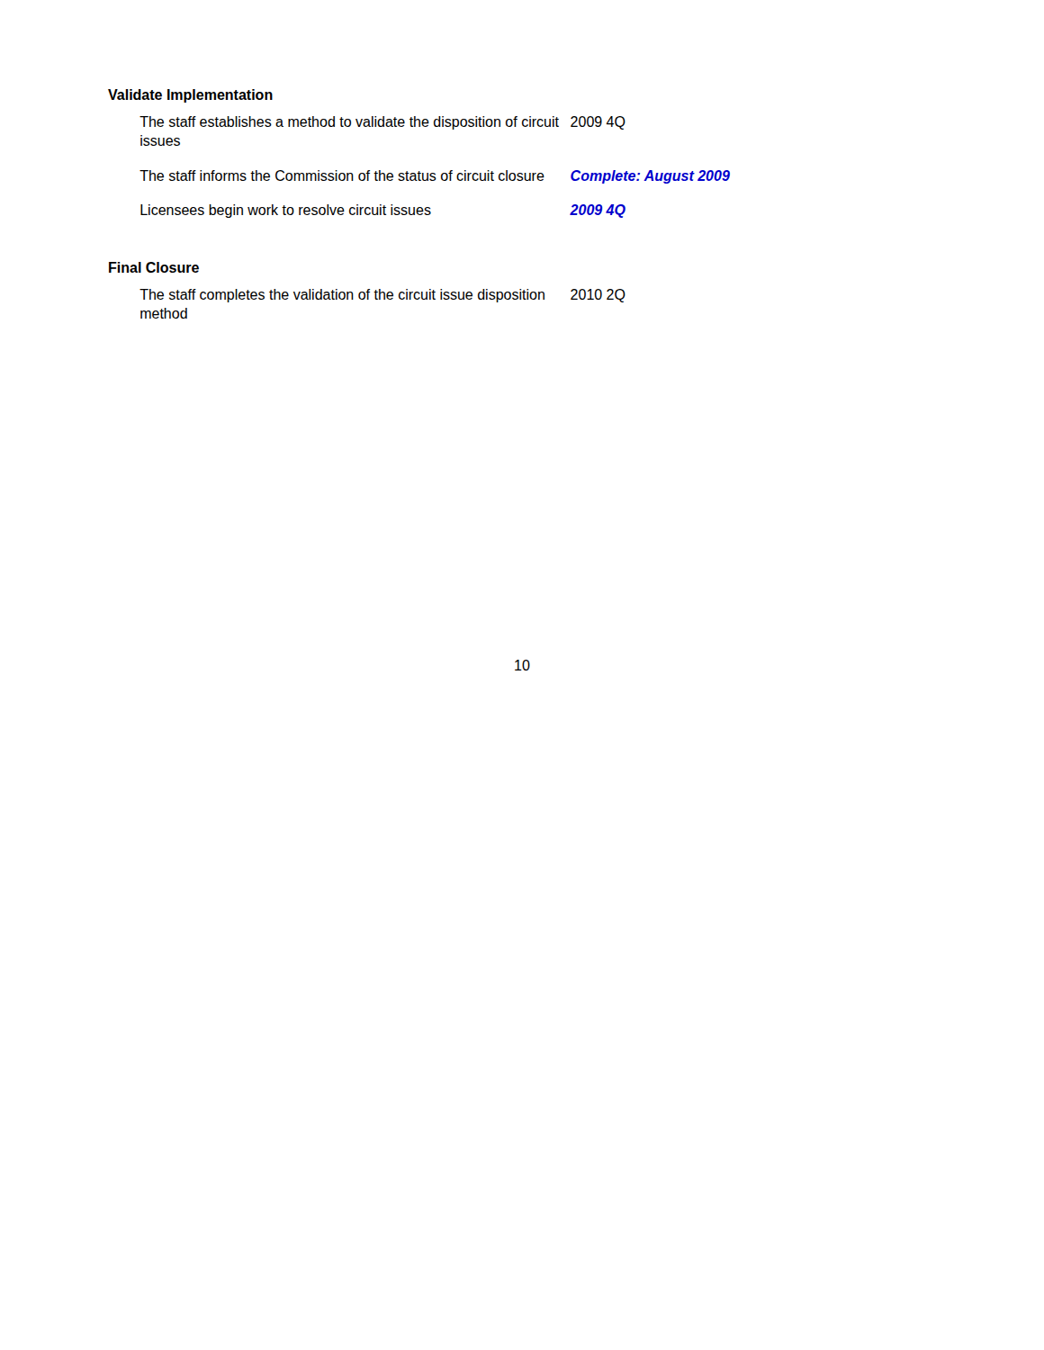Validate Implementation
| The staff establishes a method to validate the disposition of circuit issues | 2009 4Q |
| The staff informs the Commission of the status of circuit closure | Complete: August 2009 |
| Licensees begin work to resolve circuit issues | 2009 4Q |
Final Closure
| The staff completes the validation of the circuit issue disposition method | 2010 2Q |
10